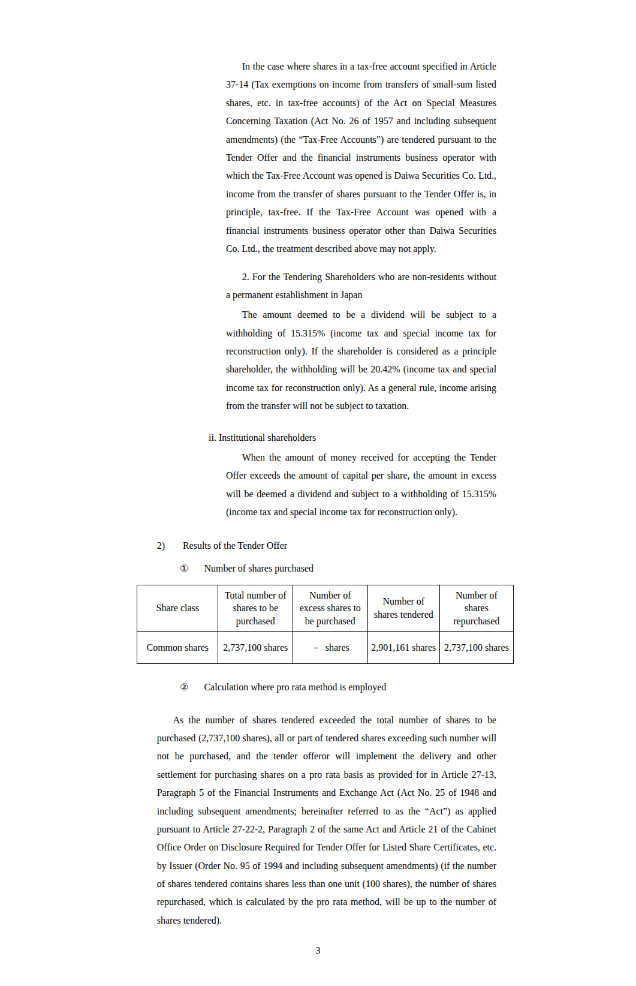In the case where shares in a tax-free account specified in Article 37-14 (Tax exemptions on income from transfers of small-sum listed shares, etc. in tax-free accounts) of the Act on Special Measures Concerning Taxation (Act No. 26 of 1957 and including subsequent amendments) (the “Tax-Free Accounts”) are tendered pursuant to the Tender Offer and the financial instruments business operator with which the Tax-Free Account was opened is Daiwa Securities Co. Ltd., income from the transfer of shares pursuant to the Tender Offer is, in principle, tax-free. If the Tax-Free Account was opened with a financial instruments business operator other than Daiwa Securities Co. Ltd., the treatment described above may not apply.
2. For the Tendering Shareholders who are non-residents without a permanent establishment in Japan
The amount deemed to be a dividend will be subject to a withholding of 15.315% (income tax and special income tax for reconstruction only). If the shareholder is considered as a principle shareholder, the withholding will be 20.42% (income tax and special income tax for reconstruction only). As a general rule, income arising from the transfer will not be subject to taxation.
ii. Institutional shareholders
When the amount of money received for accepting the Tender Offer exceeds the amount of capital per share, the amount in excess will be deemed a dividend and subject to a withholding of 15.315% (income tax and special income tax for reconstruction only).
2) Results of the Tender Offer
① Number of shares purchased
| Share class | Total number of shares to be purchased | Number of excess shares to be purchased | Number of shares tendered | Number of shares repurchased |
| --- | --- | --- | --- | --- |
| Common shares | 2,737,100 shares | － shares | 2,901,161 shares | 2,737,100 shares |
② Calculation where pro rata method is employed
As the number of shares tendered exceeded the total number of shares to be purchased (2,737,100 shares), all or part of tendered shares exceeding such number will not be purchased, and the tender offeror will implement the delivery and other settlement for purchasing shares on a pro rata basis as provided for in Article 27-13, Paragraph 5 of the Financial Instruments and Exchange Act (Act No. 25 of 1948 and including subsequent amendments; hereinafter referred to as the “Act”) as applied pursuant to Article 27-22-2, Paragraph 2 of the same Act and Article 21 of the Cabinet Office Order on Disclosure Required for Tender Offer for Listed Share Certificates, etc. by Issuer (Order No. 95 of 1994 and including subsequent amendments) (if the number of shares tendered contains shares less than one unit (100 shares), the number of shares repurchased, which is calculated by the pro rata method, will be up to the number of shares tendered).
3